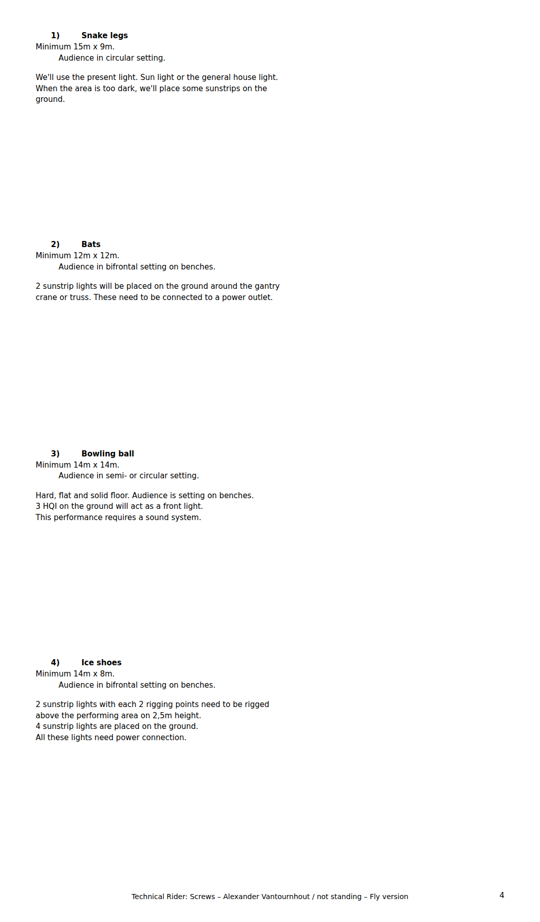1) Snake legs
Minimum 15m x 9m.
Audience in circular setting.
We'll use the present light. Sun light or the general house light.
When the area is too dark, we'll place some sunstrips on the ground.
2) Bats
Minimum 12m x 12m.
Audience in bifrontal setting on benches.
2 sunstrip lights will be placed on the ground around the gantry crane or truss. These need to be connected to a power outlet.
3) Bowling ball
Minimum 14m x 14m.
Audience in semi- or circular setting.
Hard, flat and solid floor. Audience is setting on benches.
3 HQI on the ground will act as a front light.
This performance requires a sound system.
4) Ice shoes
Minimum 14m x 8m.
Audience in bifrontal setting on benches.
2 sunstrip lights with each 2 rigging points need to be rigged above the performing area on 2,5m height.
4 sunstrip lights are placed on the ground.
All these lights need power connection.
Technical Rider: Screws – Alexander Vantournhout / not standing – Fly version 4